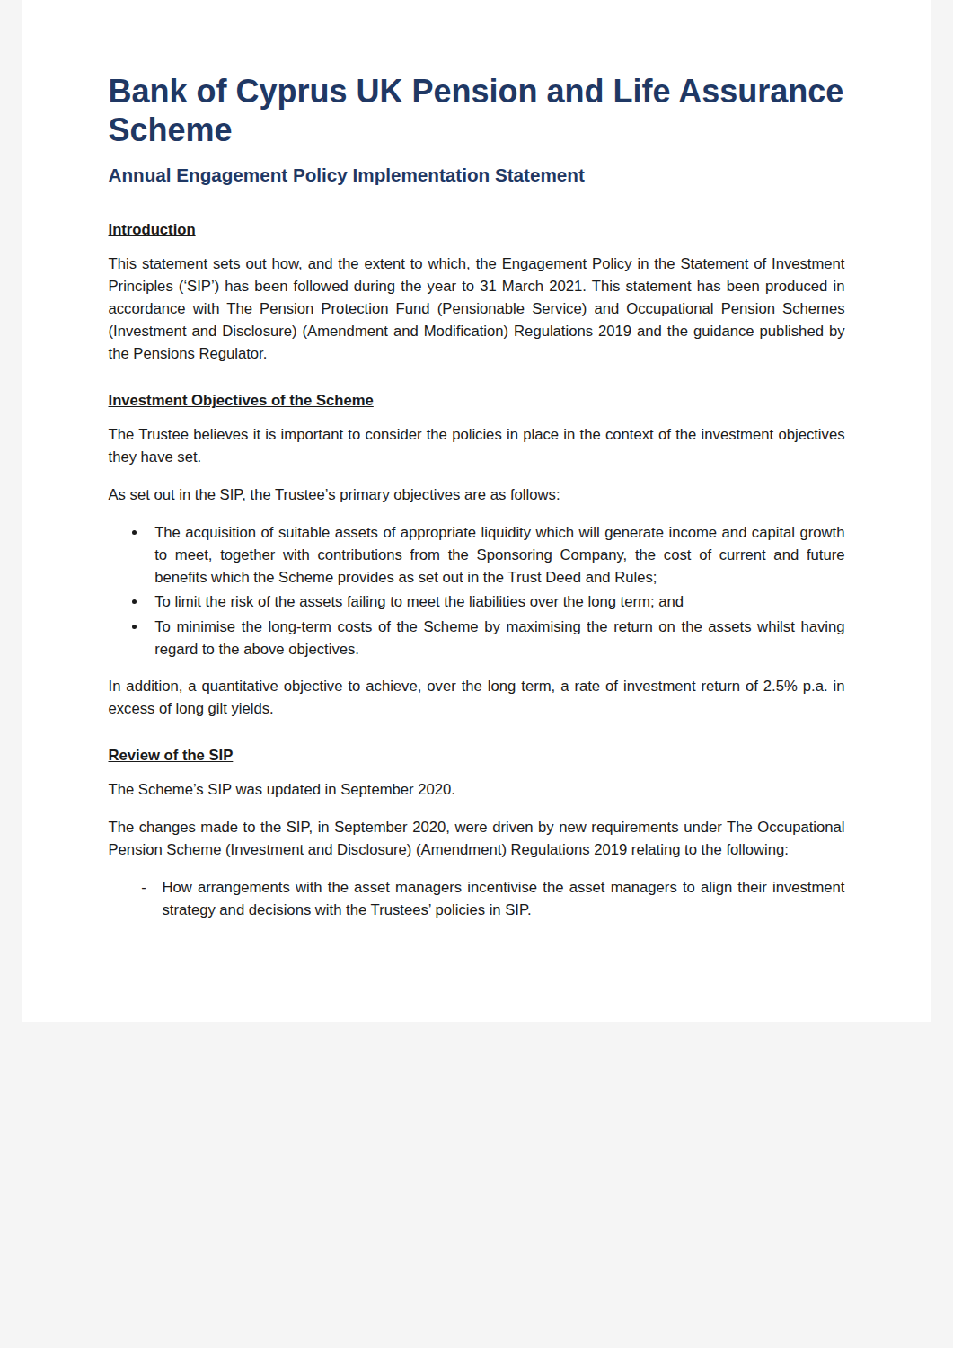Bank of Cyprus UK Pension and Life Assurance Scheme
Annual Engagement Policy Implementation Statement
Introduction
This statement sets out how, and the extent to which, the Engagement Policy in the Statement of Investment Principles (‘SIP’) has been followed during the year to 31 March 2021. This statement has been produced in accordance with The Pension Protection Fund (Pensionable Service) and Occupational Pension Schemes (Investment and Disclosure) (Amendment and Modification) Regulations 2019 and the guidance published by the Pensions Regulator.
Investment Objectives of the Scheme
The Trustee believes it is important to consider the policies in place in the context of the investment objectives they have set.
As set out in the SIP, the Trustee’s primary objectives are as follows:
The acquisition of suitable assets of appropriate liquidity which will generate income and capital growth to meet, together with contributions from the Sponsoring Company, the cost of current and future benefits which the Scheme provides as set out in the Trust Deed and Rules;
To limit the risk of the assets failing to meet the liabilities over the long term; and
To minimise the long-term costs of the Scheme by maximising the return on the assets whilst having regard to the above objectives.
In addition, a quantitative objective to achieve, over the long term, a rate of investment return of 2.5% p.a. in excess of long gilt yields.
Review of the SIP
The Scheme’s SIP was updated in September 2020.
The changes made to the SIP, in September 2020, were driven by new requirements under The Occupational Pension Scheme (Investment and Disclosure) (Amendment) Regulations 2019 relating to the following:
How arrangements with the asset managers incentivise the asset managers to align their investment strategy and decisions with the Trustees’ policies in SIP.